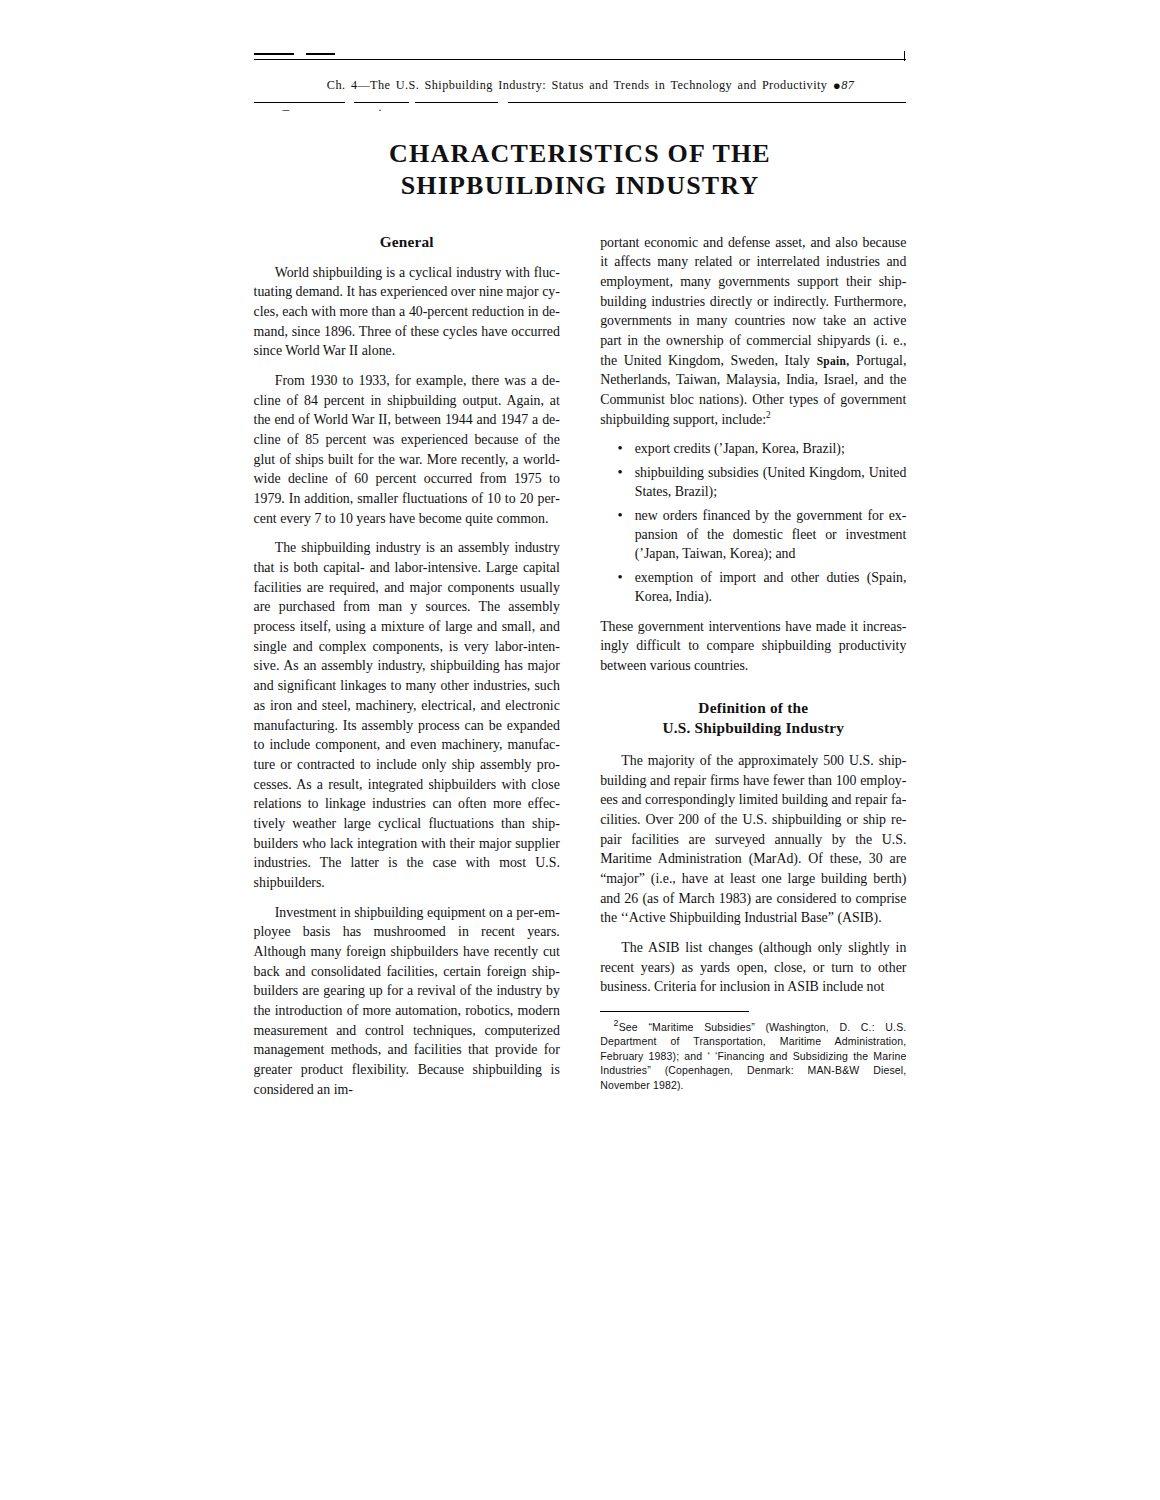Ch. 4—The U.S. Shipbuilding Industry: Status and Trends in Technology and Productivity ●87
.
_
CHARACTERISTICS OF THE
SHIPBUILDING INDUSTRY
General
World shipbuilding is a cyclical industry with fluctuating demand. It has experienced over nine major cycles, each with more than a 40-percent reduction in demand, since 1896. Three of these cycles have occurred since World War II alone.
From 1930 to 1933, for example, there was a decline of 84 percent in shipbuilding output. Again, at the end of World War II, between 1944 and 1947 a decline of 85 percent was experienced because of the glut of ships built for the war. More recently, a worldwide decline of 60 percent occurred from 1975 to 1979. In addition, smaller fluctuations of 10 to 20 percent every 7 to 10 years have become quite common.
The shipbuilding industry is an assembly industry that is both capital- and labor-intensive. Large capital facilities are required, and major components usually are purchased from man y sources. The assembly process itself, using a mixture of large and small, and single and complex components, is very labor-intensive. As an assembly industry, shipbuilding has major and significant linkages to many other industries, such as iron and steel, machinery, electrical, and electronic manufacturing. Its assembly process can be expanded to include component, and even machinery, manufacture or contracted to include only ship assembly processes. As a result, integrated shipbuilders with close relations to linkage industries can often more effectively weather large cyclical fluctuations than shipbuilders who lack integration with their major supplier industries. The latter is the case with most U.S. shipbuilders.
Investment in shipbuilding equipment on a per-employee basis has mushroomed in recent years. Although many foreign shipbuilders have recently cut back and consolidated facilities, certain foreign shipbuilders are gearing up for a revival of the industry by the introduction of more automation, robotics, modern measurement and control techniques, computerized management methods, and facilities that provide for greater product flexibility. Because shipbuilding is considered an im-
portant economic and defense asset, and also because it affects many related or interrelated industries and employment, many governments support their shipbuilding industries directly or indirectly. Furthermore, governments in many countries now take an active part in the ownership of commercial shipyards (i. e., the United Kingdom, Sweden, Italy Spain, Portugal, Netherlands, Taiwan, Malaysia, India, Israel, and the Communist bloc nations). Other types of government shipbuilding support, include:2
export credits (’Japan, Korea, Brazil);
shipbuilding subsidies (United Kingdom, United States, Brazil);
new orders financed by the government for expansion of the domestic fleet or investment (’Japan, Taiwan, Korea); and
exemption of import and other duties (Spain, Korea, India).
These government interventions have made it increasingly difficult to compare shipbuilding productivity between various countries.
Definition of the
U.S. Shipbuilding Industry
The majority of the approximately 500 U.S. shipbuilding and repair firms have fewer than 100 employees and correspondingly limited building and repair facilities. Over 200 of the U.S. shipbuilding or ship repair facilities are surveyed annually by the U.S. Maritime Administration (MarAd). Of these, 30 are “major” (i.e., have at least one large building berth) and 26 (as of March 1983) are considered to comprise the ‘‘Active Shipbuilding Industrial Base” (ASIB).
The ASIB list changes (although only slightly in recent years) as yards open, close, or turn to other business. Criteria for inclusion in ASIB include not
2 See “Maritime Subsidies” (Washington, D. C.: U.S. Department of Transportation, Maritime Administration, February 1983); and ‘ ‘Financing and Subsidizing the Marine Industries” (Copenhagen, Denmark: MAN-B&W Diesel, November 1982).